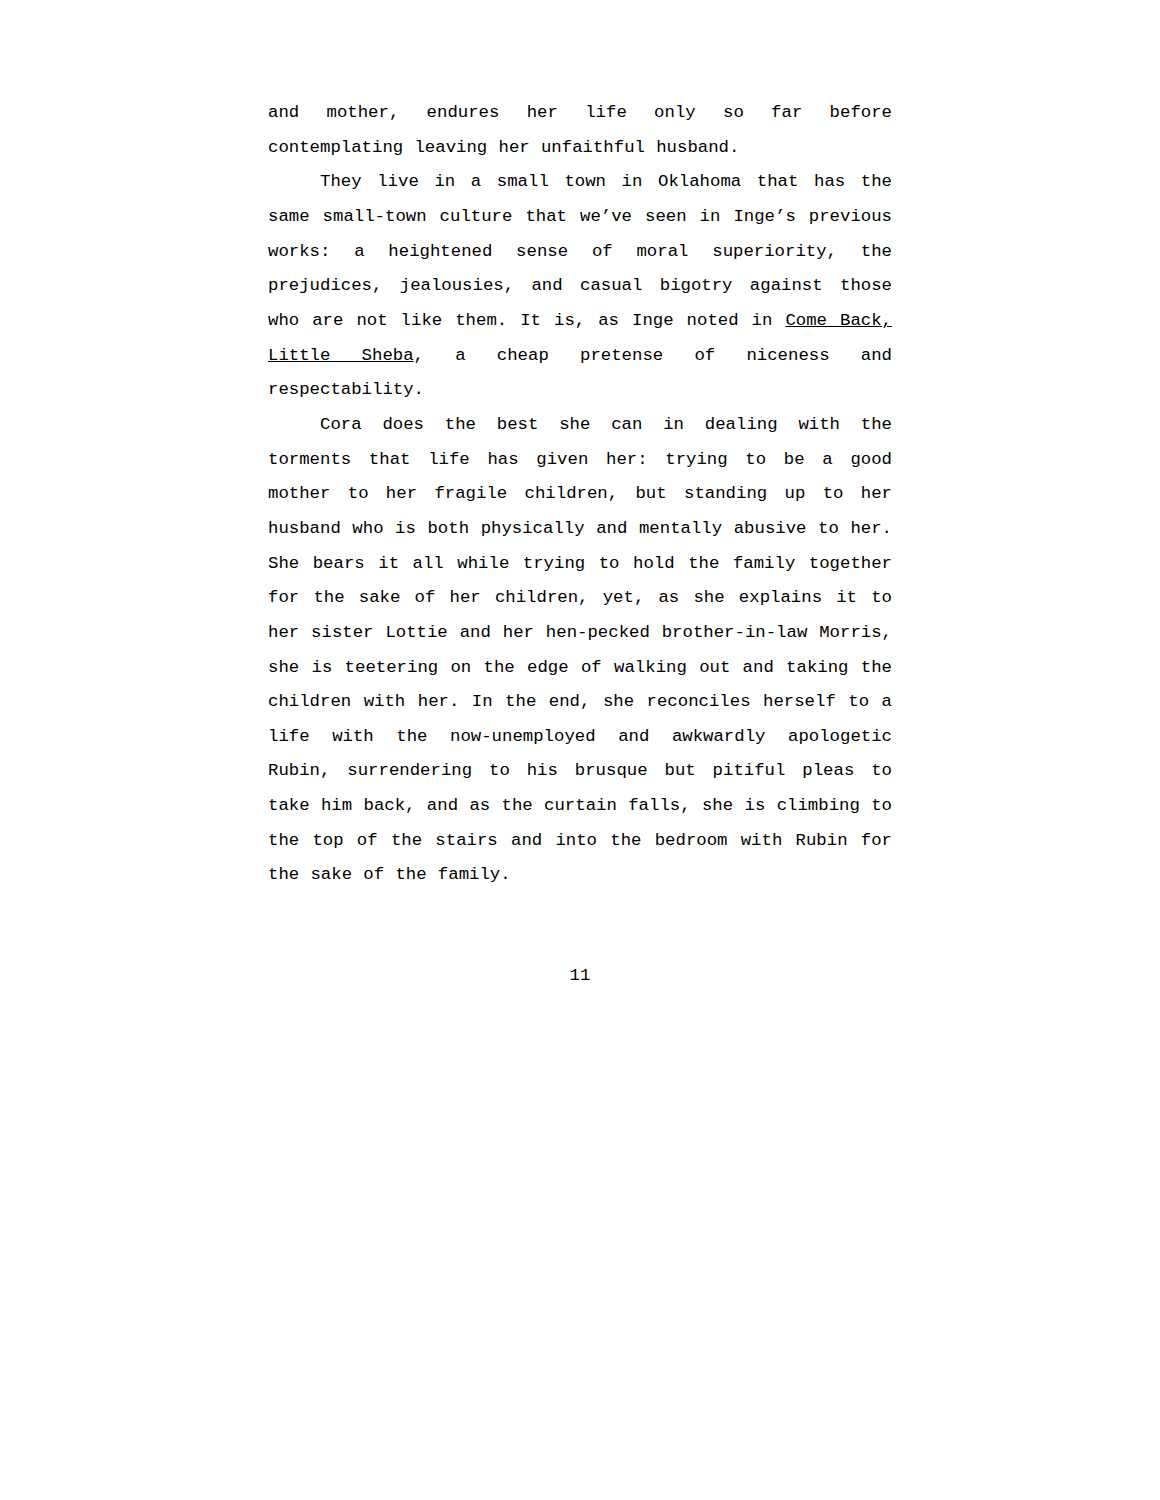and mother, endures her life only so far before contemplating leaving her unfaithful husband.
They live in a small town in Oklahoma that has the same small-town culture that we’ve seen in Inge’s previous works: a heightened sense of moral superiority, the prejudices, jealousies, and casual bigotry against those who are not like them. It is, as Inge noted in Come Back, Little Sheba, a cheap pretense of niceness and respectability.
Cora does the best she can in dealing with the torments that life has given her: trying to be a good mother to her fragile children, but standing up to her husband who is both physically and mentally abusive to her. She bears it all while trying to hold the family together for the sake of her children, yet, as she explains it to her sister Lottie and her hen-pecked brother-in-law Morris, she is teetering on the edge of walking out and taking the children with her. In the end, she reconciles herself to a life with the now-unemployed and awkwardly apologetic Rubin, surrendering to his brusque but pitiful pleas to take him back, and as the curtain falls, she is climbing to the top of the stairs and into the bedroom with Rubin for the sake of the family.
11